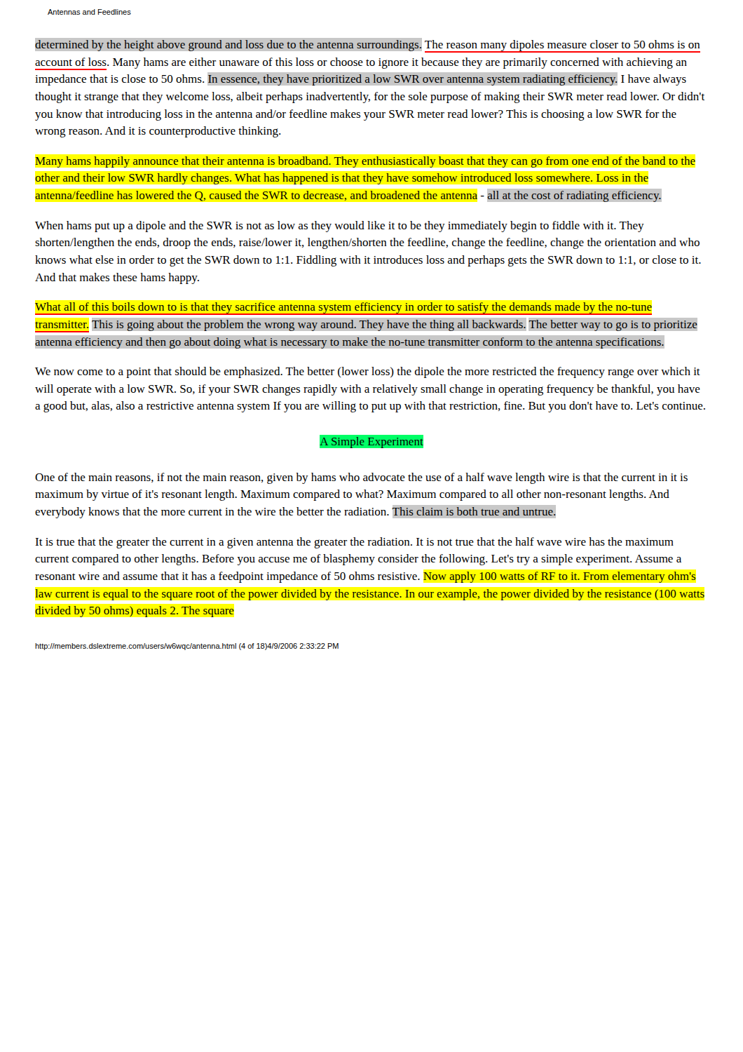Antennas and Feedlines
determined by the height above ground and loss due to the antenna surroundings. The reason many dipoles measure closer to 50 ohms is on account of loss. Many hams are either unaware of this loss or choose to ignore it because they are primarily concerned with achieving an impedance that is close to 50 ohms. In essence, they have prioritized a low SWR over antenna system radiating efficiency. I have always thought it strange that they welcome loss, albeit perhaps inadvertently, for the sole purpose of making their SWR meter read lower. Or didn't you know that introducing loss in the antenna and/or feedline makes your SWR meter read lower? This is choosing a low SWR for the wrong reason. And it is counterproductive thinking.
Many hams happily announce that their antenna is broadband. They enthusiastically boast that they can go from one end of the band to the other and their low SWR hardly changes. What has happened is that they have somehow introduced loss somewhere. Loss in the antenna/feedline has lowered the Q, caused the SWR to decrease, and broadened the antenna - all at the cost of radiating efficiency.
When hams put up a dipole and the SWR is not as low as they would like it to be they immediately begin to fiddle with it. They shorten/lengthen the ends, droop the ends, raise/lower it, lengthen/shorten the feedline, change the feedline, change the orientation and who knows what else in order to get the SWR down to 1:1. Fiddling with it introduces loss and perhaps gets the SWR down to 1:1, or close to it. And that makes these hams happy.
What all of this boils down to is that they sacrifice antenna system efficiency in order to satisfy the demands made by the no-tune transmitter. This is going about the problem the wrong way around. They have the thing all backwards. The better way to go is to prioritize antenna efficiency and then go about doing what is necessary to make the no-tune transmitter conform to the antenna specifications.
We now come to a point that should be emphasized. The better (lower loss) the dipole the more restricted the frequency range over which it will operate with a low SWR. So, if your SWR changes rapidly with a relatively small change in operating frequency be thankful, you have a good but, alas, also a restrictive antenna system If you are willing to put up with that restriction, fine. But you don't have to. Let's continue.
A Simple Experiment
One of the main reasons, if not the main reason, given by hams who advocate the use of a half wave length wire is that the current in it is maximum by virtue of it's resonant length. Maximum compared to what? Maximum compared to all other non-resonant lengths. And everybody knows that the more current in the wire the better the radiation. This claim is both true and untrue.
It is true that the greater the current in a given antenna the greater the radiation. It is not true that the half wave wire has the maximum current compared to other lengths. Before you accuse me of blasphemy consider the following. Let's try a simple experiment. Assume a resonant wire and assume that it has a feedpoint impedance of 50 ohms resistive. Now apply 100 watts of RF to it. From elementary ohm's law current is equal to the square root of the power divided by the resistance. In our example, the power divided by the resistance (100 watts divided by 50 ohms) equals 2. The square
http://members.dslextreme.com/users/w6wqc/antenna.html (4 of 18)4/9/2006 2:33:22 PM